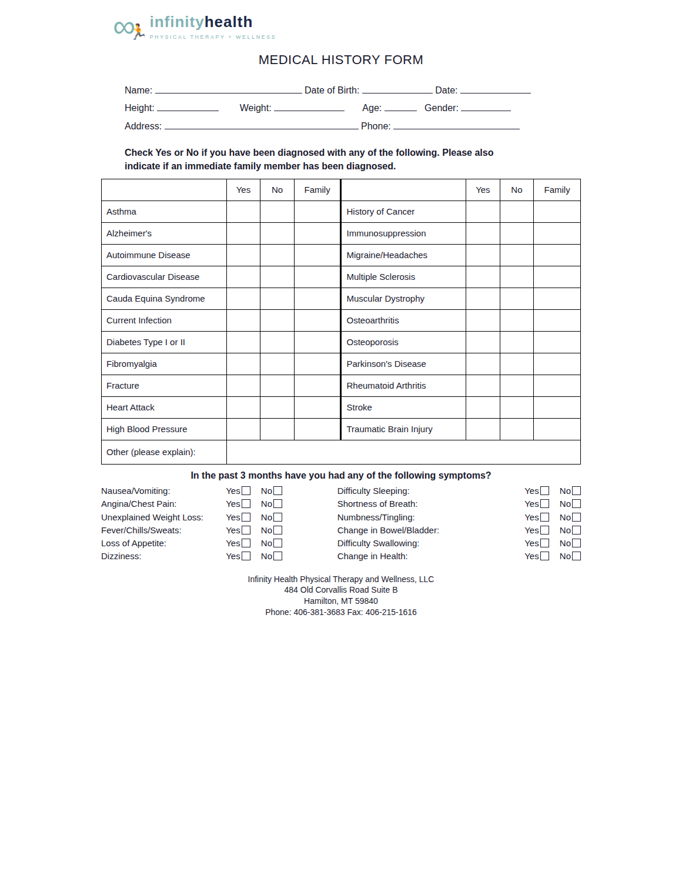∞🏃
infinity health
PHYSICAL THERAPY + WELLNESS
MEDICAL HISTORY FORM
Name: Date of Birth: Date: Height: Weight: Age: Gender: Address: Phone:
Check Yes or No if you have been diagnosed with any of the following. Please also indicate if an immediate family member has been diagnosed.
| | Yes | No | Family | | Yes | No | Family |
| --- | --- | --- | --- | --- | --- | --- | --- |
| Asthma | | | | History of Cancer | | | |
| Alzheimer's | | | | Immunosuppression | | | |
| Autoimmune Disease | | | | Migraine/Headaches | | | |
| Cardiovascular Disease | | | | Multiple Sclerosis | | | |
| Cauda Equina Syndrome | | | | Muscular Dystrophy | | | |
| Current Infection | | | | Osteoarthritis | | | |
| Diabetes Type I or II | | | | Osteoporosis | | | |
| Fibromyalgia | | | | Parkinson's Disease | | | |
| Fracture | | | | Rheumatoid Arthritis | | | |
| Heart Attack | | | | Stroke | | | |
| High Blood Pressure | | | | Traumatic Brain Injury | | | |
| Other (please explain): | |
In the past 3 months have you had any of the following symptoms?
| Nausea/Vomiting: | Yes No | Difficulty Sleeping: | Yes No |
| Angina/Chest Pain: | Yes No | Shortness of Breath: | Yes No |
| Unexplained Weight Loss: | Yes No | Numbness/Tingling: | Yes No |
| Fever/Chills/Sweats: | Yes No | Change in Bowel/Bladder: | Yes No |
| Loss of Appetite: | Yes No | Difficulty Swallowing: | Yes No |
| Dizziness: | Yes No | Change in Health: | Yes No |
Infinity Health Physical Therapy and Wellness, LLC
484 Old Corvallis Road Suite B
Hamilton, MT 59840
Phone: 406-381-3683 Fax: 406-215-1616